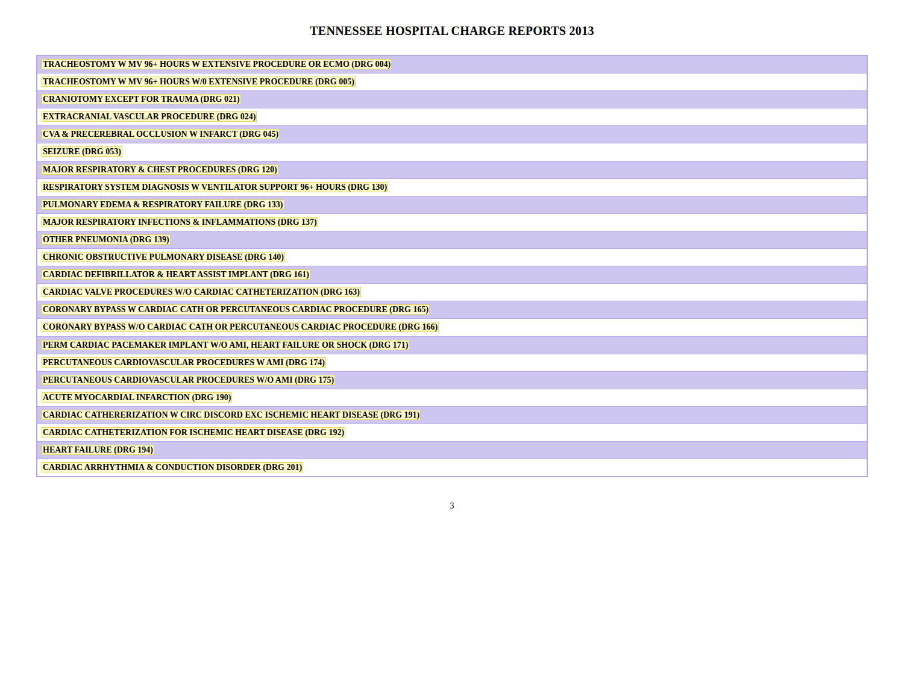TENNESSEE HOSPITAL CHARGE REPORTS 2013
| TRACHEOSTOMY W MV 96+ HOURS W EXTENSIVE PROCEDURE OR ECMO (DRG 004) |
| TRACHEOSTOMY W MV 96+ HOURS W/0 EXTENSIVE PROCEDURE (DRG 005) |
| CRANIOTOMY EXCEPT FOR TRAUMA (DRG 021) |
| EXTRACRANIAL VASCULAR PROCEDURE (DRG 024) |
| CVA & PRECEREBRAL OCCLUSION W INFARCT (DRG 045) |
| SEIZURE (DRG 053) |
| MAJOR RESPIRATORY & CHEST PROCEDURES (DRG 120) |
| RESPIRATORY SYSTEM DIAGNOSIS W VENTILATOR SUPPORT 96+ HOURS (DRG 130) |
| PULMONARY EDEMA & RESPIRATORY FAILURE (DRG 133) |
| MAJOR RESPIRATORY INFECTIONS & INFLAMMATIONS (DRG 137) |
| OTHER PNEUMONIA (DRG 139) |
| CHRONIC OBSTRUCTIVE PULMONARY DISEASE (DRG 140) |
| CARDIAC DEFIBRILLATOR & HEART ASSIST IMPLANT (DRG 161) |
| CARDIAC VALVE PROCEDURES W/O CARDIAC CATHETERIZATION (DRG 163) |
| CORONARY BYPASS W CARDIAC CATH OR PERCUTANEOUS CARDIAC PROCEDURE (DRG 165) |
| CORONARY BYPASS W/O CARDIAC CATH OR PERCUTANEOUS CARDIAC PROCEDURE (DRG 166) |
| PERM CARDIAC PACEMAKER IMPLANT W/O AMI, HEART FAILURE OR SHOCK (DRG 171) |
| PERCUTANEOUS CARDIOVASCULAR PROCEDURES W AMI (DRG 174) |
| PERCUTANEOUS CARDIOVASCULAR PROCEDURES W/O AMI (DRG 175) |
| ACUTE MYOCARDIAL INFARCTION (DRG 190) |
| CARDIAC CATHERERIZATION W CIRC DISCORD EXC ISCHEMIC HEART DISEASE (DRG 191) |
| CARDIAC CATHETERIZATION FOR ISCHEMIC HEART DISEASE (DRG 192) |
| HEART FAILURE (DRG 194) |
| CARDIAC ARRHYTHMIA & CONDUCTION DISORDER (DRG 201) |
3